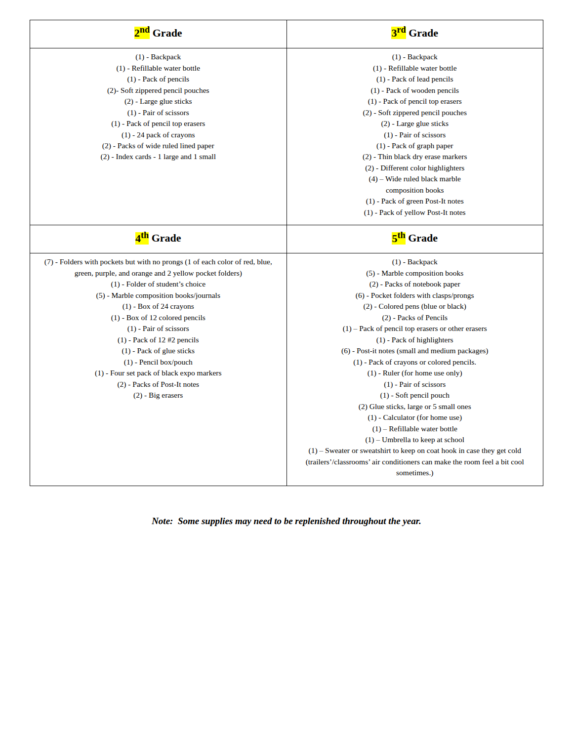| 2 nd Grade | 3 rd Grade |
| (1) - Backpack (1) - Refillable water bottle (1) - Pack of pencils (2)- Soft zippered pencil pouches (2) - Large glue sticks (1) - Pair of scissors (1) - Pack of pencil top erasers (1) - 24 pack of crayons (2) - Packs of wide ruled lined paper (2) - Index cards - 1 large and 1 small | (1) - Backpack (1) - Refillable water bottle (1) - Pack of lead pencils (1) - Pack of wooden pencils (1) - Pack of pencil top erasers (2) - Soft zippered pencil pouches (2) - Large glue sticks (1) - Pair of scissors (1) - Pack of graph paper (2) - Thin black dry erase markers (2) - Different color highlighters (4) – Wide ruled black marble composition books (1) - Pack of green Post-It notes (1) - Pack of yellow Post-It notes |
| 4 th Grade | 5 th Grade |
| (7) - Folders with pockets but with no prongs (1 of each color of red, blue, green, purple, and orange and 2 yellow pocket folders) (1) - Folder of student’s choice (5) - Marble composition books/journals (1) - Box of 24 crayons (1) - Box of 12 colored pencils (1) - Pair of scissors (1) - Pack of 12 #2 pencils (1) - Pack of glue sticks (1) - Pencil box/pouch (1) - Four set pack of black expo markers (2) - Packs of Post-It notes (2) - Big erasers | (1) - Backpack (5) - Marble composition books (2) - Packs of notebook paper (6) - Pocket folders with clasps/prongs (2) - Colored pens (blue or black) (2) - Packs of Pencils (1) – Pack of pencil top erasers or other erasers (1) - Pack of highlighters (6) - Post-it notes (small and medium packages) (1) - Pack of crayons or colored pencils. (1) - Ruler (for home use only) (1) - Pair of scissors (1) - Soft pencil pouch (2) Glue sticks, large or 5 small ones (1) - Calculator (for home use) (1) – Refillable water bottle (1) – Umbrella to keep at school (1) – Sweater or sweatshirt to keep on coat hook in case they get cold (trailers’/classrooms’ air conditioners can make the room feel a bit cool sometimes.) |
Note: Some supplies may need to be replenished throughout the year.